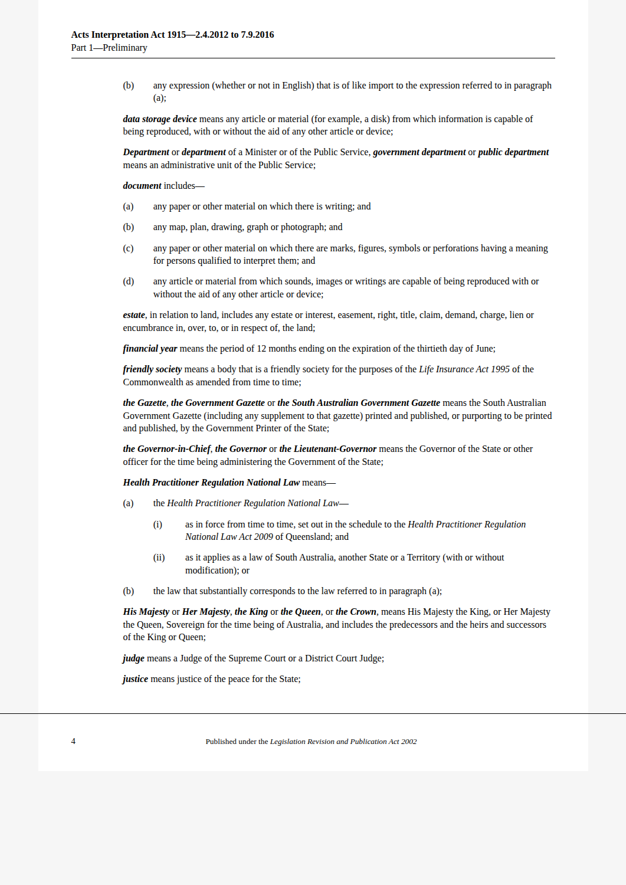Acts Interpretation Act 1915—2.4.2012 to 7.9.2016
Part 1—Preliminary
(b) any expression (whether or not in English) that is of like import to the expression referred to in paragraph (a);
data storage device means any article or material (for example, a disk) from which information is capable of being reproduced, with or without the aid of any other article or device;
Department or department of a Minister or of the Public Service, government department or public department means an administrative unit of the Public Service;
document includes—
(a) any paper or other material on which there is writing; and
(b) any map, plan, drawing, graph or photograph; and
(c) any paper or other material on which there are marks, figures, symbols or perforations having a meaning for persons qualified to interpret them; and
(d) any article or material from which sounds, images or writings are capable of being reproduced with or without the aid of any other article or device;
estate, in relation to land, includes any estate or interest, easement, right, title, claim, demand, charge, lien or encumbrance in, over, to, or in respect of, the land;
financial year means the period of 12 months ending on the expiration of the thirtieth day of June;
friendly society means a body that is a friendly society for the purposes of the Life Insurance Act 1995 of the Commonwealth as amended from time to time;
the Gazette, the Government Gazette or the South Australian Government Gazette means the South Australian Government Gazette (including any supplement to that gazette) printed and published, or purporting to be printed and published, by the Government Printer of the State;
the Governor-in-Chief, the Governor or the Lieutenant-Governor means the Governor of the State or other officer for the time being administering the Government of the State;
Health Practitioner Regulation National Law means—
(a) the Health Practitioner Regulation National Law—
(i) as in force from time to time, set out in the schedule to the Health Practitioner Regulation National Law Act 2009 of Queensland; and
(ii) as it applies as a law of South Australia, another State or a Territory (with or without modification); or
(b) the law that substantially corresponds to the law referred to in paragraph (a);
His Majesty or Her Majesty, the King or the Queen, or the Crown, means His Majesty the King, or Her Majesty the Queen, Sovereign for the time being of Australia, and includes the predecessors and the heirs and successors of the King or Queen;
judge means a Judge of the Supreme Court or a District Court Judge;
justice means justice of the peace for the State;
4 Published under the Legislation Revision and Publication Act 2002